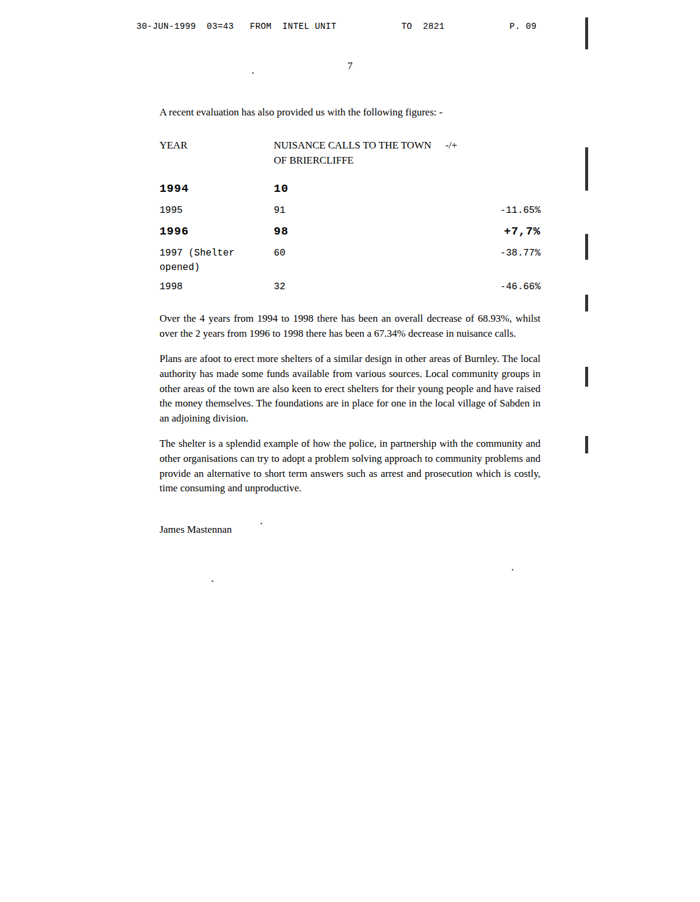30-JUN-1999 03=43 FROM INTEL UNIT TO 2821 P. 09
7
A recent evaluation has also provided us with the following figures: -
| YEAR | NUISANCE CALLS TO THE TOWN OF BRIERCLIFFE | -/+ |
| --- | --- | --- |
| 1994 | 10 | |
| 1995 | 91 | -11.65% |
| 1996 | 98 | +7,7% |
| 1997 (Shelter opened) | 60 | -38.77% |
| 1998 | 32 | -46.66% |
Over the 4 years from 1994 to 1998 there has been an overall decrease of 68.93%, whilst over the 2 years from 1996 to 1998 there has been a 67.34% decrease in nuisance calls.
Plans are afoot to erect more shelters of a similar design in other areas of Burnley. The local authority has made some funds available from various sources. Local community groups in other areas of the town are also keen to erect shelters for their young people and have raised the money themselves. The foundations are in place for one in the local village of Sabden in an adjoining division.
The shelter is a splendid example of how the police, in partnership with the community and other organisations can try to adopt a problem solving approach to community problems and provide an alternative to short term answers such as arrest and prosecution which is costly, time consuming and unproductive.
James Mastennan